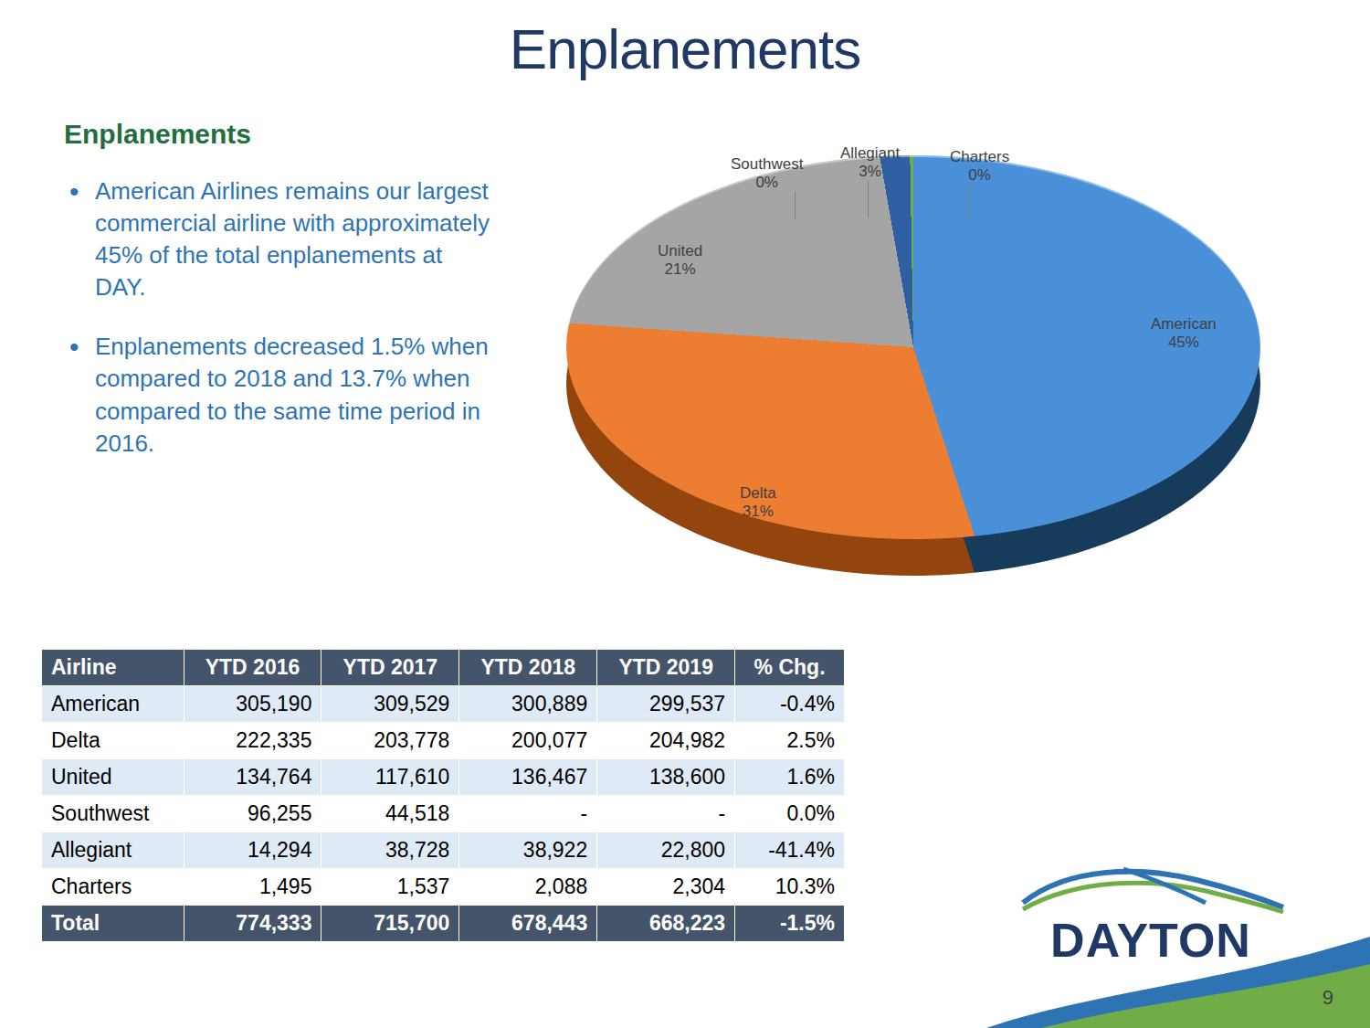Enplanements
Enplanements
American Airlines remains our largest commercial airline with approximately 45% of the total enplanements at DAY.
Enplanements decreased 1.5% when compared to 2018 and 13.7% when compared to the same time period in 2016.
Southwest0%
Allegiant3%
Charters0%
United21%
Delta31%
American45%
| Airline | YTD 2016 | YTD 2017 | YTD 2018 | YTD 2019 | % Chg. |
| --- | --- | --- | --- | --- | --- |
| American | 305,190 | 309,529 | 300,889 | 299,537 | -0.4% |
| Delta | 222,335 | 203,778 | 200,077 | 204,982 | 2.5% |
| United | 134,764 | 117,610 | 136,467 | 138,600 | 1.6% |
| Southwest | 96,255 | 44,518 | - | - | 0.0% |
| Allegiant | 14,294 | 38,728 | 38,922 | 22,800 | -41.4% |
| Charters | 1,495 | 1,537 | 2,088 | 2,304 | 10.3% |
| Total | 774,333 | 715,700 | 678,443 | 668,223 | -1.5% |
DAYTON
9